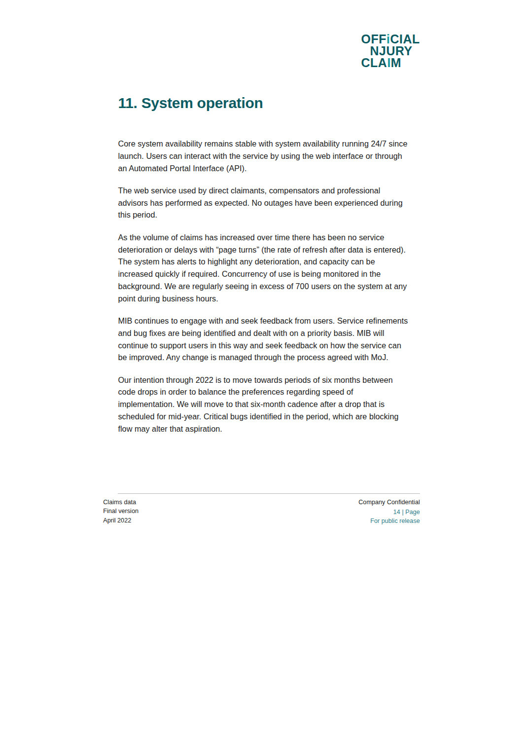OFFi CIAL
NJURY
CLAIM
11. System operation
Core system availability remains stable with system availability running 24/7 since launch. Users can interact with the service by using the web interface or through an Automated Portal Interface (API).
The web service used by direct claimants, compensators and professional advisors has performed as expected. No outages have been experienced during this period.
As the volume of claims has increased over time there has been no service deterioration or delays with “page turns” (the rate of refresh after data is entered). The system has alerts to highlight any deterioration, and capacity can be increased quickly if required. Concurrency of use is being monitored in the background. We are regularly seeing in excess of 700 users on the system at any point during business hours.
MIB continues to engage with and seek feedback from users. Service refinements and bug fixes are being identified and dealt with on a priority basis. MIB will continue to support users in this way and seek feedback on how the service can be improved. Any change is managed through the process agreed with MoJ.
Our intention through 2022 is to move towards periods of six months between code drops in order to balance the preferences regarding speed of implementation. We will move to that six-month cadence after a drop that is scheduled for mid-year. Critical bugs identified in the period, which are blocking flow may alter that aspiration.
Claims data
Final version
April 2022
Company Confidential
14 | Page
For public release